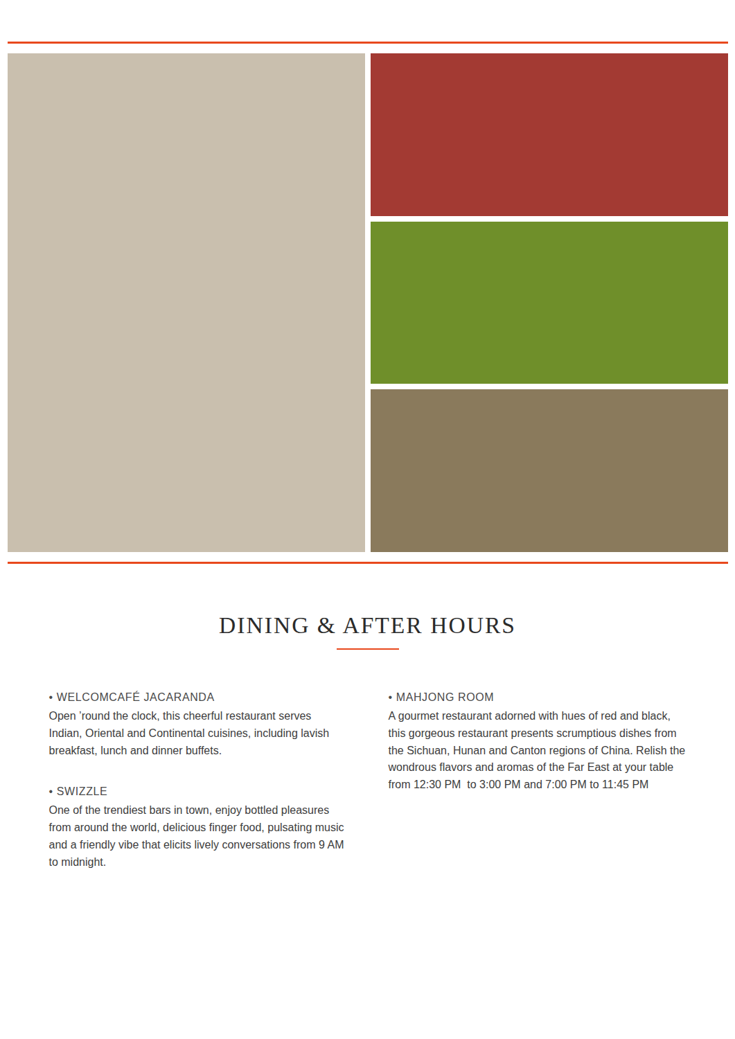Dining & After Hours
Welcomcafé Jacaranda
Open ’round the clock, this cheerful restaurant serves Indian, Oriental and Continental cuisines, including lavish breakfast, lunch and dinner buffets.
Swizzle
One of the trendiest bars in town, enjoy bottled pleasures from around the world, delicious finger food, pulsating music and a friendly vibe that elicits lively conversations from 9 AM to midnight.
Mahjong Room
A gourmet restaurant adorned with hues of red and black, this gorgeous restaurant presents scrumptious dishes from the Sichuan, Hunan and Canton regions of China. Relish the wondrous flavors and aromas of the Far East at your table from 12:30 PM to 3:00 PM and 7:00 PM to 11:45 PM